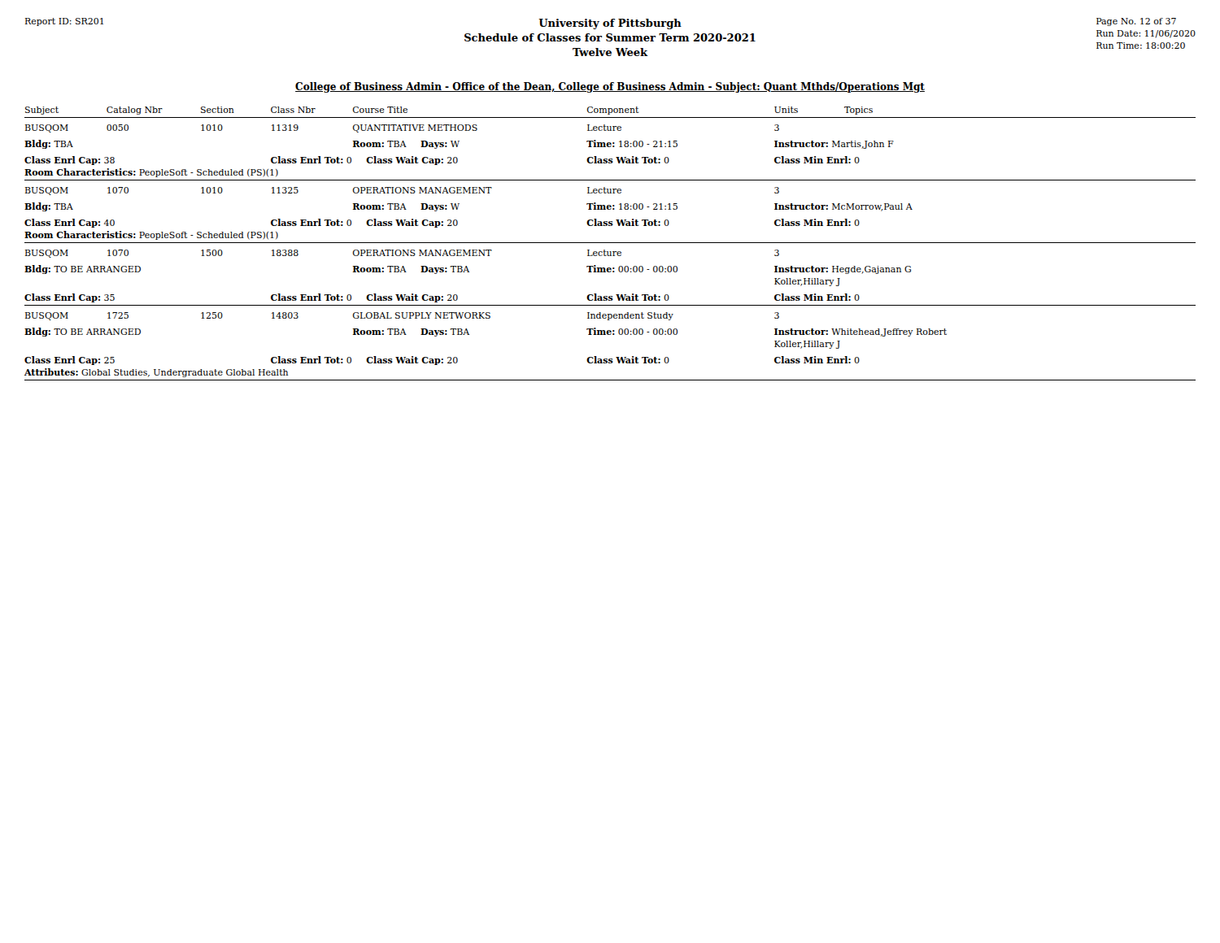Report ID: SR201
Page No. 12 of 37
Run Date: 11/06/2020
Run Time: 18:00:20
University of Pittsburgh
Schedule of Classes for Summer Term 2020-2021
Twelve Week
College of Business Admin - Office of the Dean, College of Business Admin - Subject: Quant Mthds/Operations Mgt
| Subject | Catalog Nbr | Section | Class Nbr | Course Title | Component | Units | Topics |
| --- | --- | --- | --- | --- | --- | --- | --- |
| BUSQOM | 0050 | 1010 | 11319 | QUANTITATIVE METHODS | Lecture | 3 | |
| Bldg: TBA | Room: TBA Days: W | Time: 18:00 - 21:15 | Instructor: Martis,John F |
| Class Enrl Cap: 38 | Class Enrl Tot: 0 Class Wait Cap: 20 | Class Wait Tot: 0 | Class Min Enrl: 0 |
| Room Characteristics: PeopleSoft - Scheduled (PS)(1) |
| BUSQOM | 1070 | 1010 | 11325 | OPERATIONS MANAGEMENT | Lecture | 3 | |
| Bldg: TBA | Room: TBA Days: W | Time: 18:00 - 21:15 | Instructor: McMorrow,Paul A |
| Class Enrl Cap: 40 | Class Enrl Tot: 0 Class Wait Cap: 20 | Class Wait Tot: 0 | Class Min Enrl: 0 |
| Room Characteristics: PeopleSoft - Scheduled (PS)(1) |
| BUSQOM | 1070 | 1500 | 18388 | OPERATIONS MANAGEMENT | Lecture | 3 | |
| Bldg: TO BE ARRANGED | Room: TBA Days: TBA | Time: 00:00 - 00:00 | Instructor: Hegde,Gajanan G |
| | Koller,Hillary J |
| Class Enrl Cap: 35 | Class Enrl Tot: 0 Class Wait Cap: 20 | Class Wait Tot: 0 | Class Min Enrl: 0 |
| BUSQOM | 1725 | 1250 | 14803 | GLOBAL SUPPLY NETWORKS | Independent Study | 3 | |
| Bldg: TO BE ARRANGED | Room: TBA Days: TBA | Time: 00:00 - 00:00 | Instructor: Whitehead,Jeffrey Robert |
| | Koller,Hillary J |
| Class Enrl Cap: 25 | Class Enrl Tot: 0 Class Wait Cap: 20 | Class Wait Tot: 0 | Class Min Enrl: 0 |
| Attributes: Global Studies, Undergraduate Global Health |